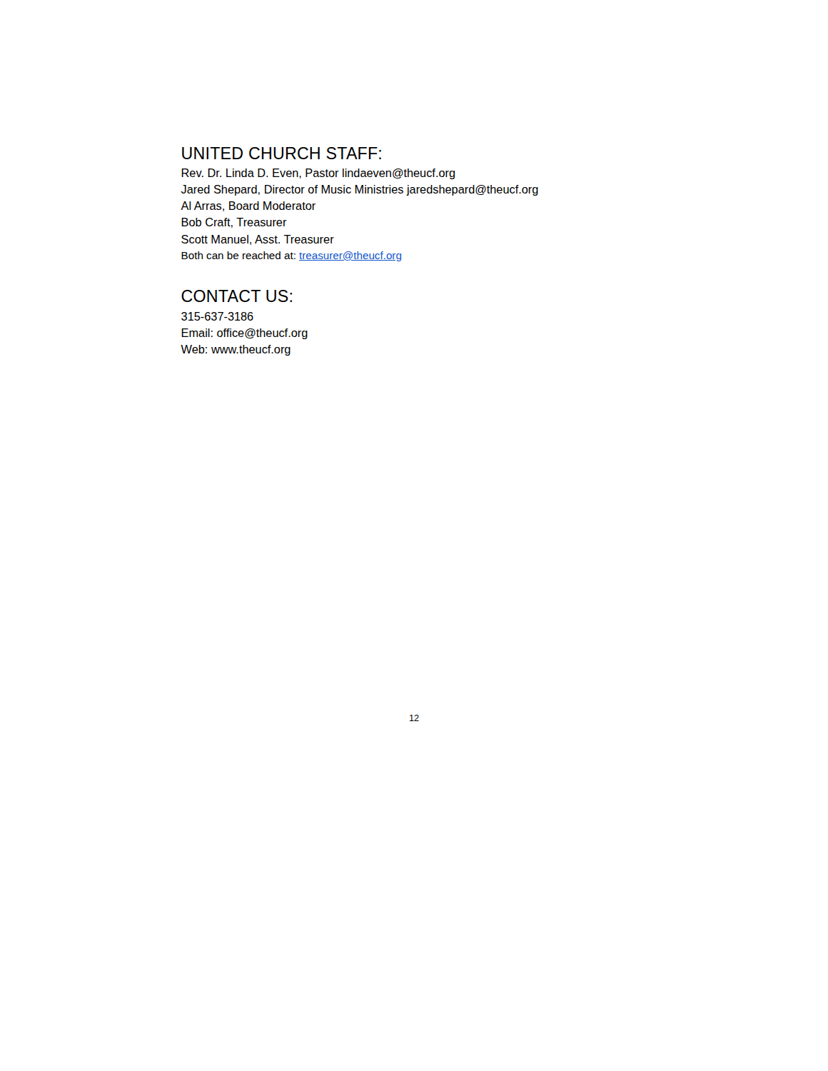UNITED CHURCH STAFF:
Rev. Dr. Linda D. Even, Pastor lindaeven@theucf.org
Jared Shepard, Director of Music Ministries jaredshepard@theucf.org
Al Arras, Board Moderator
Bob Craft, Treasurer
Scott Manuel, Asst. Treasurer
Both can be reached at: treasurer@theucf.org
CONTACT US:
315-637-3186
Email: office@theucf.org
Web: www.theucf.org
12